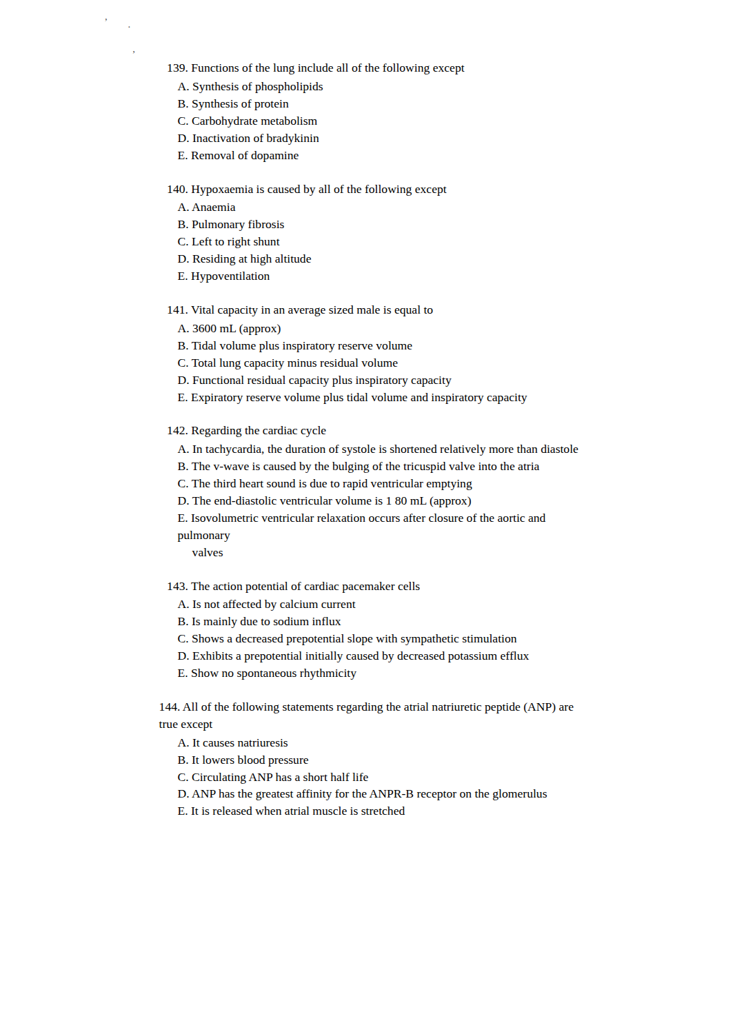, . ,
139. Functions of the lung include all of the following except
A. Synthesis of phospholipids
B. Synthesis of protein
C. Carbohydrate metabolism
D. Inactivation of bradykinin
E. Removal of dopamine
140. Hypoxaemia is caused by all of the following except
A. Anaemia
B. Pulmonary fibrosis
C. Left to right shunt
D. Residing at high altitude
E. Hypoventilation
141. Vital capacity in an average sized male is equal to
A. 3600 mL (approx)
B. Tidal volume plus inspiratory reserve volume
C. Total lung capacity minus residual volume
D. Functional residual capacity plus inspiratory capacity
E. Expiratory reserve volume plus tidal volume and inspiratory capacity
142. Regarding the cardiac cycle
A. In tachycardia, the duration of systole is shortened relatively more than diastole
B. The v-wave is caused by the bulging of the tricuspid valve into the atria
C. The third heart sound is due to rapid ventricular emptying
D. The end-diastolic ventricular volume is 1 80 mL (approx)
E. Isovolumetric ventricular relaxation occurs after closure of the aortic and pulmonaryvalves
143. The action potential of cardiac pacemaker cells
A. Is not affected by calcium current
B. Is mainly due to sodium influx
C. Shows a decreased prepotential slope with sympathetic stimulation
D. Exhibits a prepotential initially caused by decreased potassium efflux
E. Show no spontaneous rhythmicity
144. All of the following statements regarding the atrial natriuretic peptide (ANP) are true except
A. It causes natriuresis
B. It lowers blood pressure
C. Circulating ANP has a short half life
D. ANP has the greatest affinity for the ANPR-B receptor on the glomerulus
E. It is released when atrial muscle is stretched